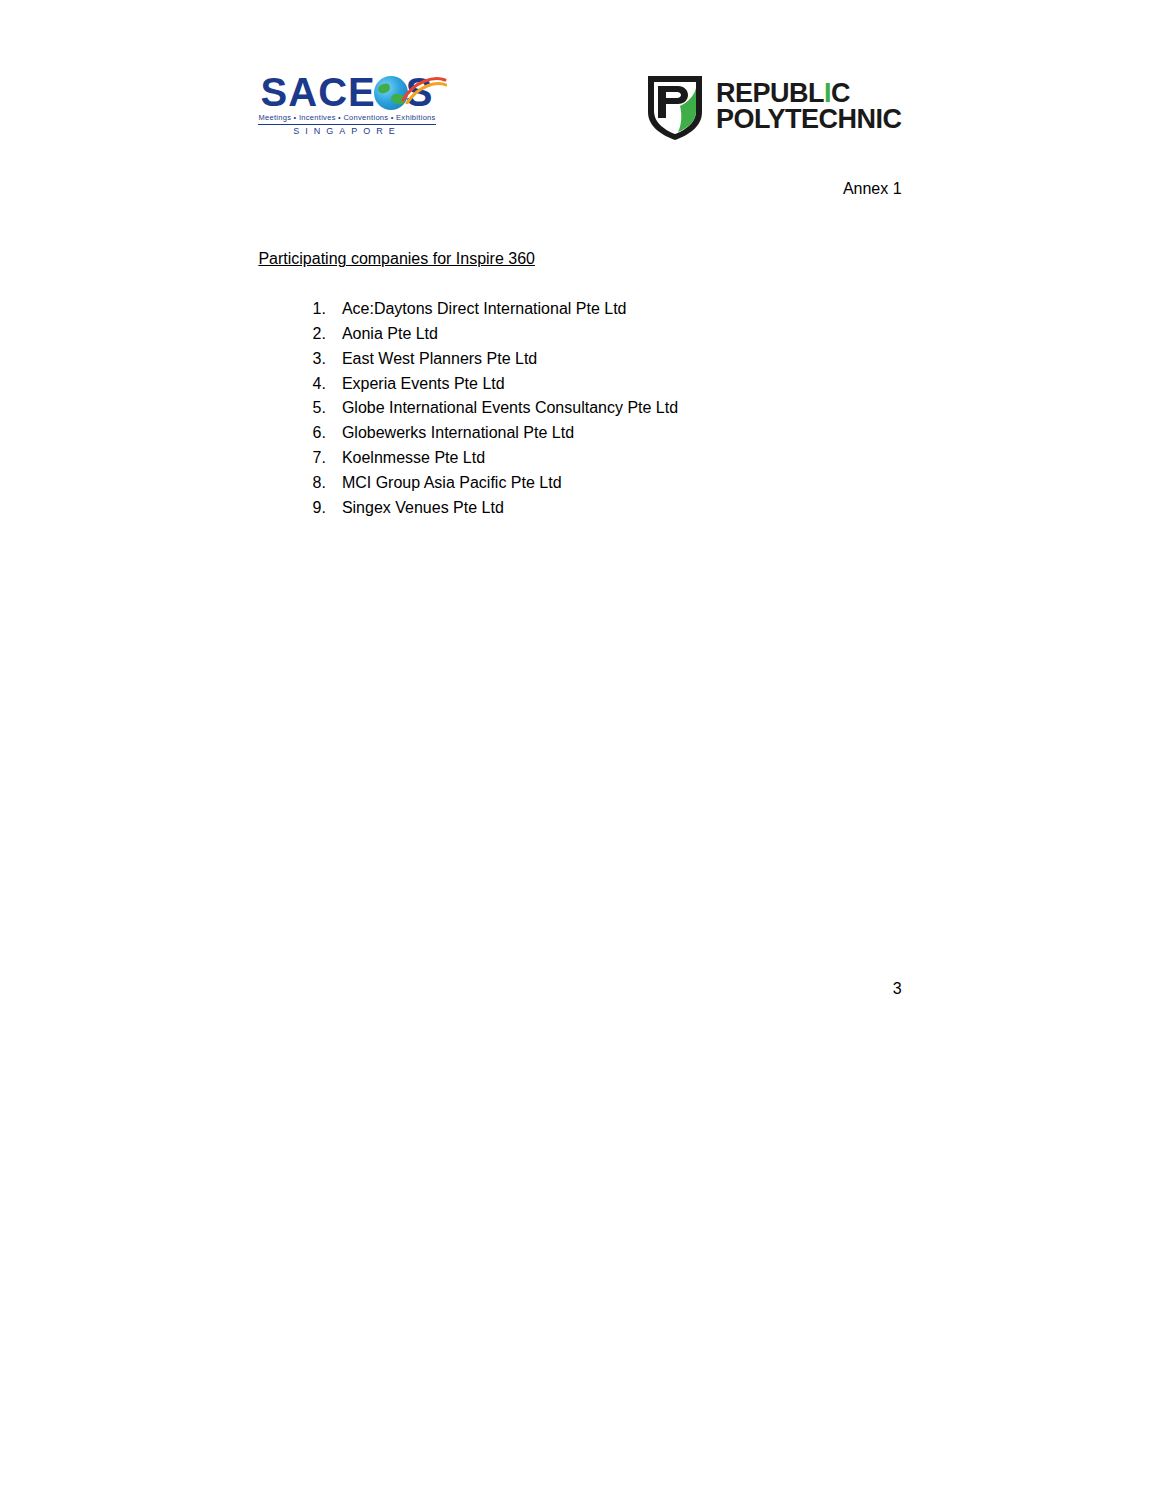SACE S
Meetings • Incentives • Conventions • Exhibitions
SINGAPORE
REPUBLIC
POLYTECHNIC
Annex 1
Participating companies for Inspire 360
Ace:Daytons Direct International Pte Ltd
Aonia Pte Ltd
East West Planners Pte Ltd
Experia Events Pte Ltd
Globe International Events Consultancy Pte Ltd
Globewerks International Pte Ltd
Koelnmesse Pte Ltd
MCI Group Asia Pacific Pte Ltd
Singex Venues Pte Ltd
3